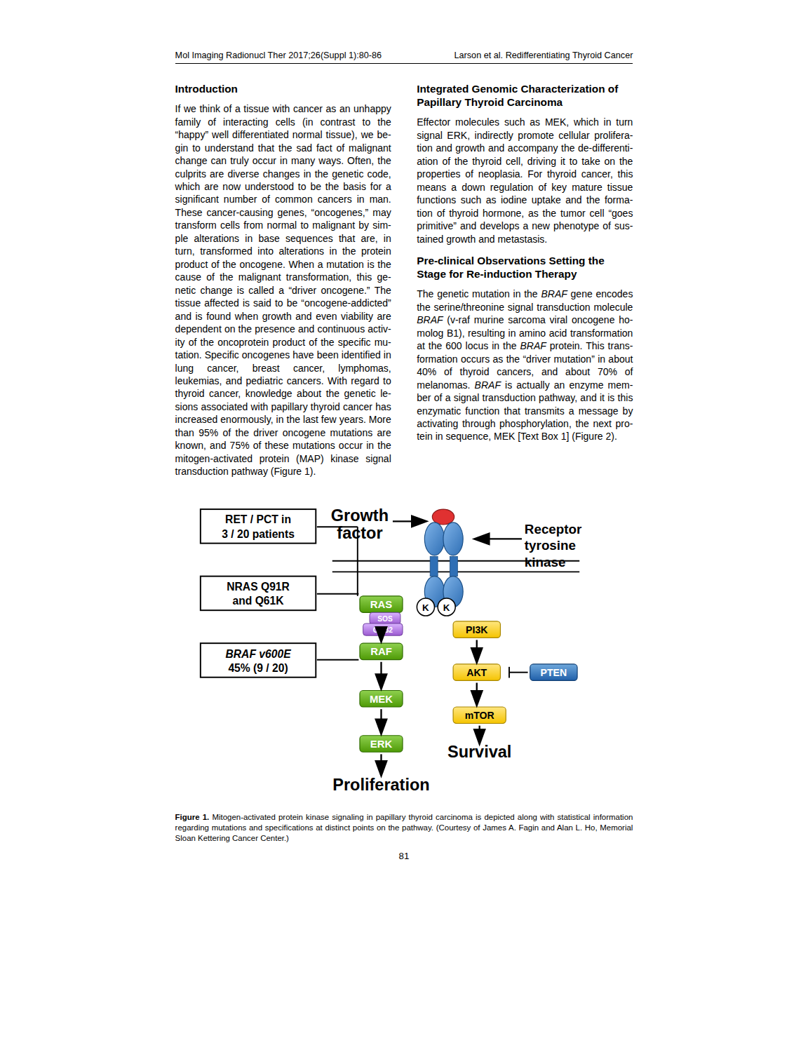Mol Imaging Radionucl Ther 2017;26(Suppl 1):80-86
Larson et al. Redifferentiating Thyroid Cancer
Introduction
If we think of a tissue with cancer as an unhappy family of interacting cells (in contrast to the “happy” well differentiated normal tissue), we begin to understand that the sad fact of malignant change can truly occur in many ways. Often, the culprits are diverse changes in the genetic code, which are now understood to be the basis for a significant number of common cancers in man. These cancer-causing genes, “oncogenes,” may transform cells from normal to malignant by simple alterations in base sequences that are, in turn, transformed into alterations in the protein product of the oncogene. When a mutation is the cause of the malignant transformation, this genetic change is called a “driver oncogene.” The tissue affected is said to be “oncogene-addicted” and is found when growth and even viability are dependent on the presence and continuous activity of the oncoprotein product of the specific mutation. Specific oncogenes have been identified in lung cancer, breast cancer, lymphomas, leukemias, and pediatric cancers. With regard to thyroid cancer, knowledge about the genetic lesions associated with papillary thyroid cancer has increased enormously, in the last few years. More than 95% of the driver oncogene mutations are known, and 75% of these mutations occur in the mitogen-activated protein (MAP) kinase signal transduction pathway (Figure 1).
Integrated Genomic Characterization of Papillary Thyroid Carcinoma
Effector molecules such as MEK, which in turn signal ERK, indirectly promote cellular proliferation and growth and accompany the de-differentiation of the thyroid cell, driving it to take on the properties of neoplasia. For thyroid cancer, this means a down regulation of key mature tissue functions such as iodine uptake and the formation of thyroid hormone, as the tumor cell “goes primitive” and develops a new phenotype of sustained growth and metastasis.
Pre-clinical Observations Setting the Stage for Re-induction Therapy
The genetic mutation in the BRAF gene encodes the serine/threonine signal transduction molecule BRAF (v-raf murine sarcoma viral oncogene homolog B1), resulting in amino acid transformation at the 600 locus in the BRAF protein. This transformation occurs as the “driver mutation” in about 40% of thyroid cancers, and about 70% of melanomas. BRAF is actually an enzyme member of a signal transduction pathway, and it is this enzymatic function that transmits a message by activating through phosphorylation, the next protein in sequence, MEK [Text Box 1] (Figure 2).
Growth factor Receptor tyrosine kinase K K RAS SOS GRB2 PI3K RAF AKT PTEN MEK mTOR ERK Survival Proliferation RET / PCT in 3 / 20 patients NRAS Q91R and Q61K BRAF v600E 45% (9 / 20)
Figure 1. Mitogen-activated protein kinase signaling in papillary thyroid carcinoma is depicted along with statistical information regarding mutations and specifications at distinct points on the pathway. (Courtesy of James A. Fagin and Alan L. Ho, Memorial Sloan Kettering Cancer Center.)
81